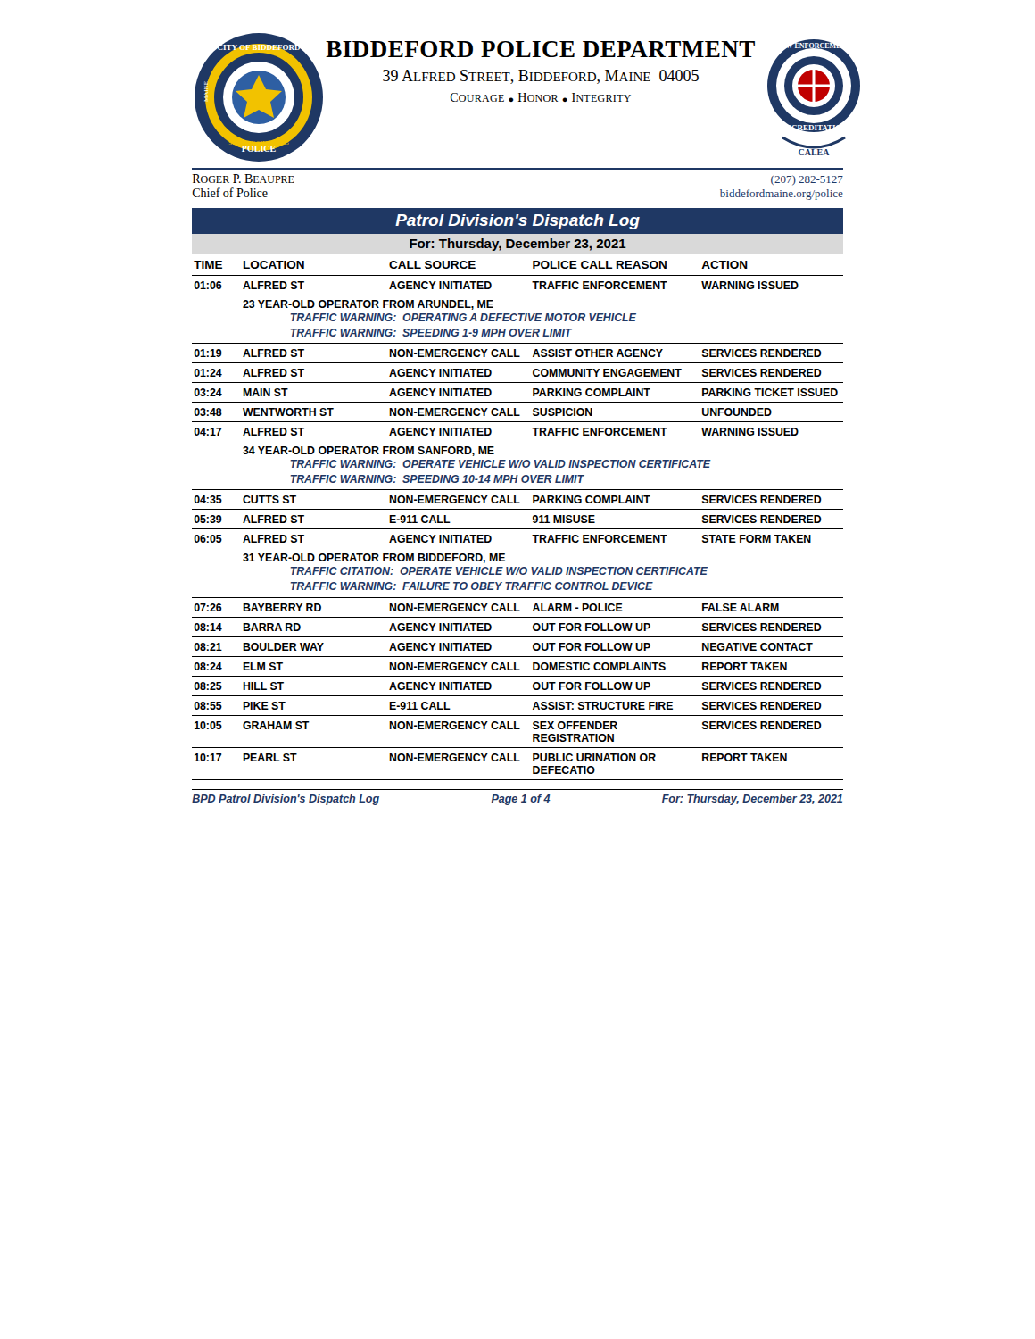CITY OF BIDDEFORD POLICE SERVING SINCE 1855 MAINE
BIDDEFORD POLICE DEPARTMENT
39 ALFRED STREET, BIDDEFORD, MAINE 04005
COURAGE ● HONOR ● INTEGRITY
LAW ENFORCEMENT ACCREDITATION CALEA
ROGER P. BEAUPRE
Chief of Police
(207) 282-5127
biddefordmaine.org/police
Patrol Division's Dispatch Log
For: Thursday, December 23, 2021
| TIME | LOCATION | CALL SOURCE | POLICE CALL REASON | ACTION |
| --- | --- | --- | --- | --- |
| 01:06 | ALFRED ST | AGENCY INITIATED | TRAFFIC ENFORCEMENT | WARNING ISSUED |
| | 23 YEAR-OLD OPERATOR FROM ARUNDEL, ME TRAFFIC WARNING: OPERATING A DEFECTIVE MOTOR VEHICLE TRAFFIC WARNING: SPEEDING 1-9 MPH OVER LIMIT |
| 01:19 | ALFRED ST | NON-EMERGENCY CALL | ASSIST OTHER AGENCY | SERVICES RENDERED |
| 01:24 | ALFRED ST | AGENCY INITIATED | COMMUNITY ENGAGEMENT | SERVICES RENDERED |
| 03:24 | MAIN ST | AGENCY INITIATED | PARKING COMPLAINT | PARKING TICKET ISSUED |
| 03:48 | WENTWORTH ST | NON-EMERGENCY CALL | SUSPICION | UNFOUNDED |
| 04:17 | ALFRED ST | AGENCY INITIATED | TRAFFIC ENFORCEMENT | WARNING ISSUED |
| | 34 YEAR-OLD OPERATOR FROM SANFORD, ME TRAFFIC WARNING: OPERATE VEHICLE W/O VALID INSPECTION CERTIFICATE TRAFFIC WARNING: SPEEDING 10-14 MPH OVER LIMIT |
| 04:35 | CUTTS ST | NON-EMERGENCY CALL | PARKING COMPLAINT | SERVICES RENDERED |
| 05:39 | ALFRED ST | E-911 CALL | 911 MISUSE | SERVICES RENDERED |
| 06:05 | ALFRED ST | AGENCY INITIATED | TRAFFIC ENFORCEMENT | STATE FORM TAKEN |
| | 31 YEAR-OLD OPERATOR FROM BIDDEFORD, ME TRAFFIC CITATION: OPERATE VEHICLE W/O VALID INSPECTION CERTIFICATE TRAFFIC WARNING: FAILURE TO OBEY TRAFFIC CONTROL DEVICE |
| 07:26 | BAYBERRY RD | NON-EMERGENCY CALL | ALARM - POLICE | FALSE ALARM |
| 08:14 | BARRA RD | AGENCY INITIATED | OUT FOR FOLLOW UP | SERVICES RENDERED |
| 08:21 | BOULDER WAY | AGENCY INITIATED | OUT FOR FOLLOW UP | NEGATIVE CONTACT |
| 08:24 | ELM ST | NON-EMERGENCY CALL | DOMESTIC COMPLAINTS | REPORT TAKEN |
| 08:25 | HILL ST | AGENCY INITIATED | OUT FOR FOLLOW UP | SERVICES RENDERED |
| 08:55 | PIKE ST | E-911 CALL | ASSIST: STRUCTURE FIRE | SERVICES RENDERED |
| 10:05 | GRAHAM ST | NON-EMERGENCY CALL | SEX OFFENDER REGISTRATION | SERVICES RENDERED |
| 10:17 | PEARL ST | NON-EMERGENCY CALL | PUBLIC URINATION OR DEFECATIO | REPORT TAKEN |
BPD Patrol Division's Dispatch Log
Page 1 of 4
For: Thursday, December 23, 2021